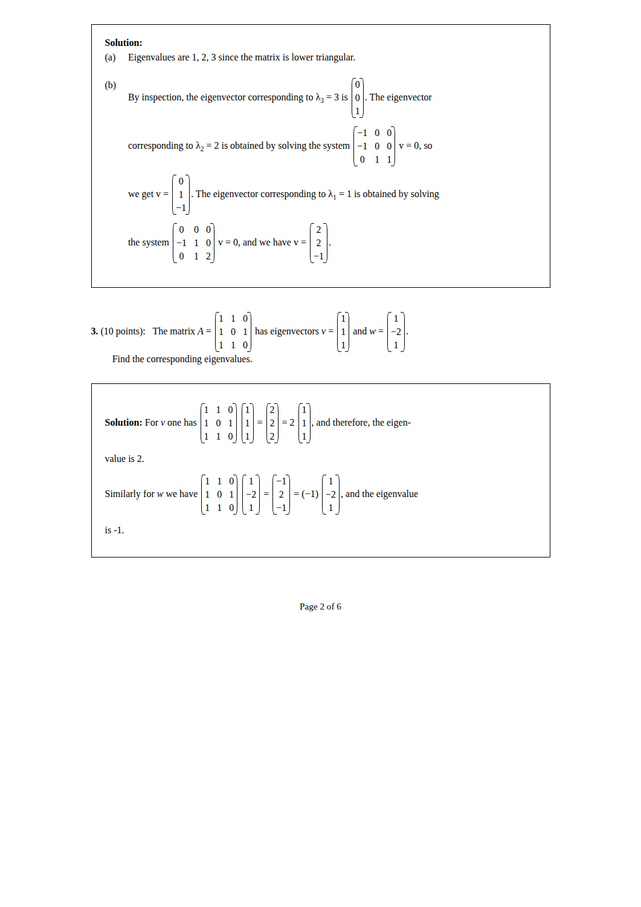Solution:
(a) Eigenvalues are 1, 2, 3 since the matrix is lower triangular.
(b) By inspection, the eigenvector corresponding to λ3 = 3 is
| 0 |
| 0 |
| 1 |
. The eigenvector
corresponding to λ2 = 2 is obtained by solving the system
| −1 | 0 | 0 |
| −1 | 0 | 0 |
| 0 | 1 | 1 |
v = 0, so
we get v =
| 0 |
| 1 |
| −1 |
. The eigenvector corresponding to λ1 = 1 is obtained by solving
the system
| 0 | 0 | 0 |
| −1 | 1 | 0 |
| 0 | 1 | 2 |
v = 0, and we have v =
| 2 |
| 2 |
| −1 |
.
3. (10 points): The matrix A =
| 1 | 1 | 0 |
| 1 | 0 | 1 |
| 1 | 1 | 0 |
has eigenvectors v =
| 1 |
| 1 |
| 1 |
and w =
| 1 |
| −2 |
| 1 |
.
Find the corresponding eigenvalues.
Solution: For v one has
| 1 | 1 | 0 |
| 1 | 0 | 1 |
| 1 | 1 | 0 |
| 1 |
| 1 |
| 1 |
=
| 2 |
| 2 |
| 2 |
= 2
| 1 |
| 1 |
| 1 |
, and therefore, the eigen-
value is 2.
Similarly for w we have
| 1 | 1 | 0 |
| 1 | 0 | 1 |
| 1 | 1 | 0 |
| 1 |
| −2 |
| 1 |
=
| −1 |
| 2 |
| −1 |
= (−1)
| 1 |
| −2 |
| 1 |
, and the eigenvalue
is -1.
Page 2 of 6